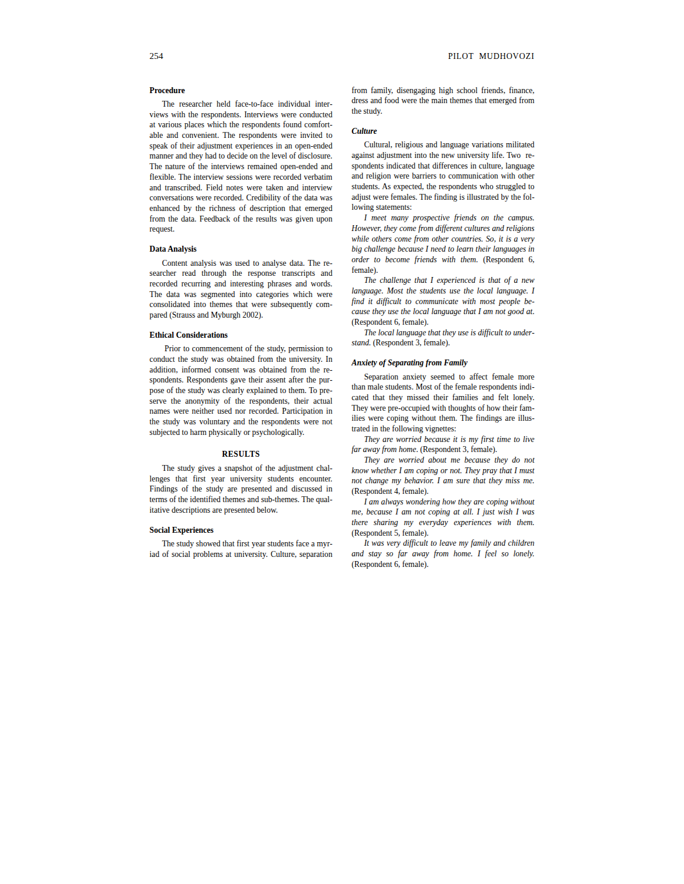254 PILOT MUDHOVOZI
Procedure
The researcher held face-to-face individual interviews with the respondents. Interviews were conducted at various places which the respondents found comfortable and convenient. The respondents were invited to speak of their adjustment experiences in an open-ended manner and they had to decide on the level of disclosure. The nature of the interviews remained open-ended and flexible. The interview sessions were recorded verbatim and transcribed. Field notes were taken and interview conversations were recorded. Credibility of the data was enhanced by the richness of description that emerged from the data. Feedback of the results was given upon request.
Data Analysis
Content analysis was used to analyse data. The researcher read through the response transcripts and recorded recurring and interesting phrases and words. The data was segmented into categories which were consolidated into themes that were subsequently compared (Strauss and Myburgh 2002).
Ethical Considerations
Prior to commencement of the study, permission to conduct the study was obtained from the university. In addition, informed consent was obtained from the respondents. Respondents gave their assent after the purpose of the study was clearly explained to them. To preserve the anonymity of the respondents, their actual names were neither used nor recorded. Participation in the study was voluntary and the respondents were not subjected to harm physically or psychologically.
RESULTS
The study gives a snapshot of the adjustment challenges that first year university students encounter. Findings of the study are presented and discussed in terms of the identified themes and sub-themes. The qualitative descriptions are presented below.
Social Experiences
The study showed that first year students face a myriad of social problems at university. Culture, separation from family, disengaging high school friends, finance, dress and food were the main themes that emerged from the study.
Culture
Cultural, religious and language variations militated against adjustment into the new university life. Two respondents indicated that differences in culture, language and religion were barriers to communication with other students. As expected, the respondents who struggled to adjust were females. The finding is illustrated by the following statements:
I meet many prospective friends on the campus. However, they come from different cultures and religions while others come from other countries. So, it is a very big challenge because I need to learn their languages in order to become friends with them. (Respondent 6, female).
The challenge that I experienced is that of a new language. Most the students use the local language. I find it difficult to communicate with most people because they use the local language that I am not good at. (Respondent 6, female).
The local language that they use is difficult to understand. (Respondent 3, female).
Anxiety of Separating from Family
Separation anxiety seemed to affect female more than male students. Most of the female respondents indicated that they missed their families and felt lonely. They were pre-occupied with thoughts of how their families were coping without them. The findings are illustrated in the following vignettes:
They are worried because it is my first time to live far away from home. (Respondent 3, female).
They are worried about me because they do not know whether I am coping or not. They pray that I must not change my behavior. I am sure that they miss me. (Respondent 4, female).
I am always wondering how they are coping without me, because I am not coping at all. I just wish I was there sharing my everyday experiences with them. (Respondent 5, female).
It was very difficult to leave my family and children and stay so far away from home. I feel so lonely. (Respondent 6, female).